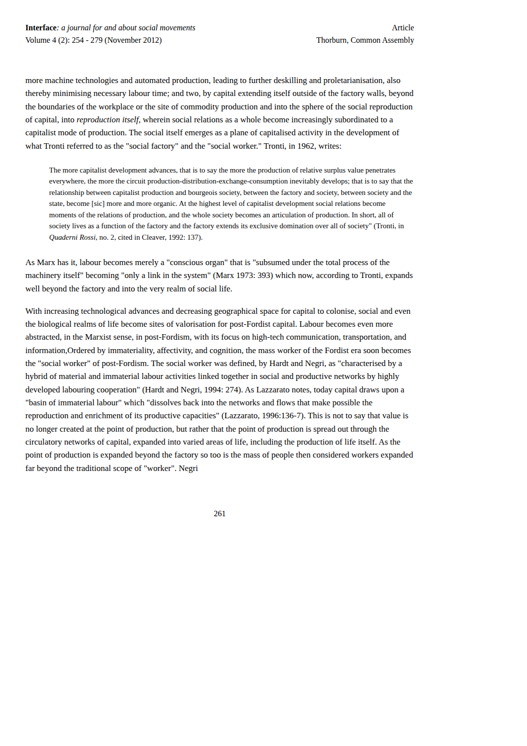Interface: a journal for and about social movements
Volume 4 (2): 254 - 279 (November 2012)
Article
Thorburn, Common Assembly
more machine technologies and automated production, leading to further deskilling and proletarianisation, also thereby minimising necessary labour time; and two, by capital extending itself outside of the factory walls, beyond the boundaries of the workplace or the site of commodity production and into the sphere of the social reproduction of capital, into reproduction itself, wherein social relations as a whole become increasingly subordinated to a capitalist mode of production. The social itself emerges as a plane of capitalised activity in the development of what Tronti referred to as the "social factory" and the "social worker." Tronti, in 1962, writes:
The more capitalist development advances, that is to say the more the production of relative surplus value penetrates everywhere, the more the circuit production-distribution-exchange-consumption inevitably develops; that is to say that the relationship between capitalist production and bourgeois society, between the factory and society, between society and the state, become [sic] more and more organic. At the highest level of capitalist development social relations become moments of the relations of production, and the whole society becomes an articulation of production. In short, all of society lives as a function of the factory and the factory extends its exclusive domination over all of society" (Tronti, in Quaderni Rossi, no. 2, cited in Cleaver, 1992: 137).
As Marx has it, labour becomes merely a "conscious organ" that is "subsumed under the total process of the machinery itself" becoming "only a link in the system" (Marx 1973: 393) which now, according to Tronti, expands well beyond the factory and into the very realm of social life.
With increasing technological advances and decreasing geographical space for capital to colonise, social and even the biological realms of life become sites of valorisation for post-Fordist capital. Labour becomes even more abstracted, in the Marxist sense, in post-Fordism, with its focus on high-tech communication, transportation, and information,Ordered by immateriality, affectivity, and cognition, the mass worker of the Fordist era soon becomes the "social worker" of post-Fordism. The social worker was defined, by Hardt and Negri, as "characterised by a hybrid of material and immaterial labour activities linked together in social and productive networks by highly developed labouring cooperation" (Hardt and Negri, 1994: 274). As Lazzarato notes, today capital draws upon a "basin of immaterial labour" which "dissolves back into the networks and flows that make possible the reproduction and enrichment of its productive capacities" (Lazzarato, 1996:136-7). This is not to say that value is no longer created at the point of production, but rather that the point of production is spread out through the circulatory networks of capital, expanded into varied areas of life, including the production of life itself. As the point of production is expanded beyond the factory so too is the mass of people then considered workers expanded far beyond the traditional scope of "worker". Negri
261